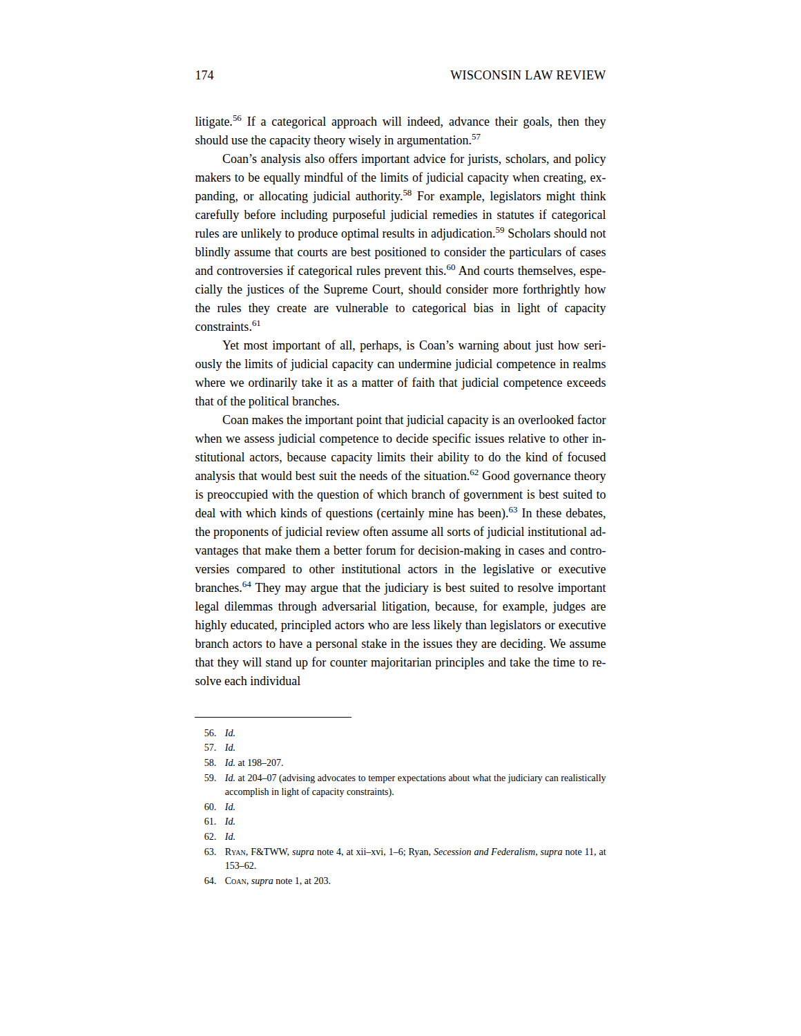174 WISCONSIN LAW REVIEW
litigate.56 If a categorical approach will indeed, advance their goals, then they should use the capacity theory wisely in argumentation.57
Coan’s analysis also offers important advice for jurists, scholars, and policy makers to be equally mindful of the limits of judicial capacity when creating, expanding, or allocating judicial authority.58 For example, legislators might think carefully before including purposeful judicial remedies in statutes if categorical rules are unlikely to produce optimal results in adjudication.59 Scholars should not blindly assume that courts are best positioned to consider the particulars of cases and controversies if categorical rules prevent this.60 And courts themselves, especially the justices of the Supreme Court, should consider more forthrightly how the rules they create are vulnerable to categorical bias in light of capacity constraints.61
Yet most important of all, perhaps, is Coan’s warning about just how seriously the limits of judicial capacity can undermine judicial competence in realms where we ordinarily take it as a matter of faith that judicial competence exceeds that of the political branches.
Coan makes the important point that judicial capacity is an overlooked factor when we assess judicial competence to decide specific issues relative to other institutional actors, because capacity limits their ability to do the kind of focused analysis that would best suit the needs of the situation.62 Good governance theory is preoccupied with the question of which branch of government is best suited to deal with which kinds of questions (certainly mine has been).63 In these debates, the proponents of judicial review often assume all sorts of judicial institutional advantages that make them a better forum for decision-making in cases and controversies compared to other institutional actors in the legislative or executive branches.64 They may argue that the judiciary is best suited to resolve important legal dilemmas through adversarial litigation, because, for example, judges are highly educated, principled actors who are less likely than legislators or executive branch actors to have a personal stake in the issues they are deciding. We assume that they will stand up for counter majoritarian principles and take the time to resolve each individual
56. Id.
57. Id.
58. Id. at 198–207.
59. Id. at 204–07 (advising advocates to temper expectations about what the judiciary can realistically accomplish in light of capacity constraints).
60. Id.
61. Id.
62. Id.
63. Ryan, F&TWW, supra note 4, at xii–xvi, 1–6; Ryan, Secession and Federalism, supra note 11, at 153–62.
64. Coan, supra note 1, at 203.